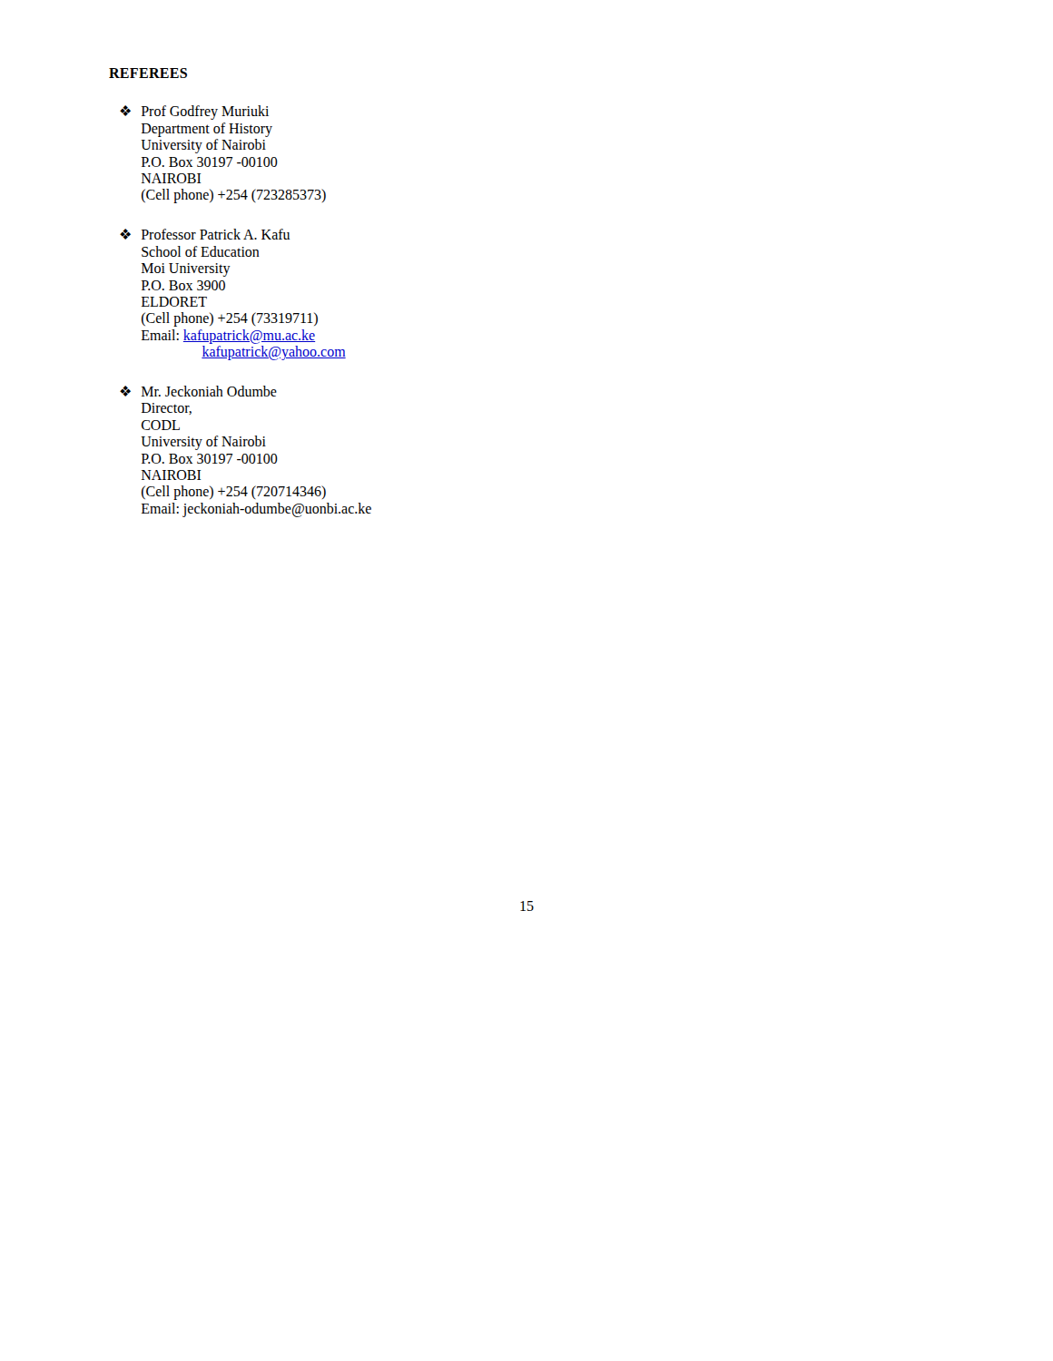REFEREES
Prof Godfrey Muriuki Department of History University of Nairobi P.O. Box 30197 -00100 NAIROBI (Cell phone) +254 (723285373)
Professor Patrick A. Kafu School of Education Moi University P.O. Box 3900 ELDORET (Cell phone) +254 (73319711) Email: kafupatrick@mu.ac.ke kafupatrick@yahoo.com
Mr. Jeckoniah Odumbe Director, CODL University of Nairobi P.O. Box 30197 -00100 NAIROBI (Cell phone) +254 (720714346) Email: jeckoniah-odumbe@uonbi.ac.ke
15